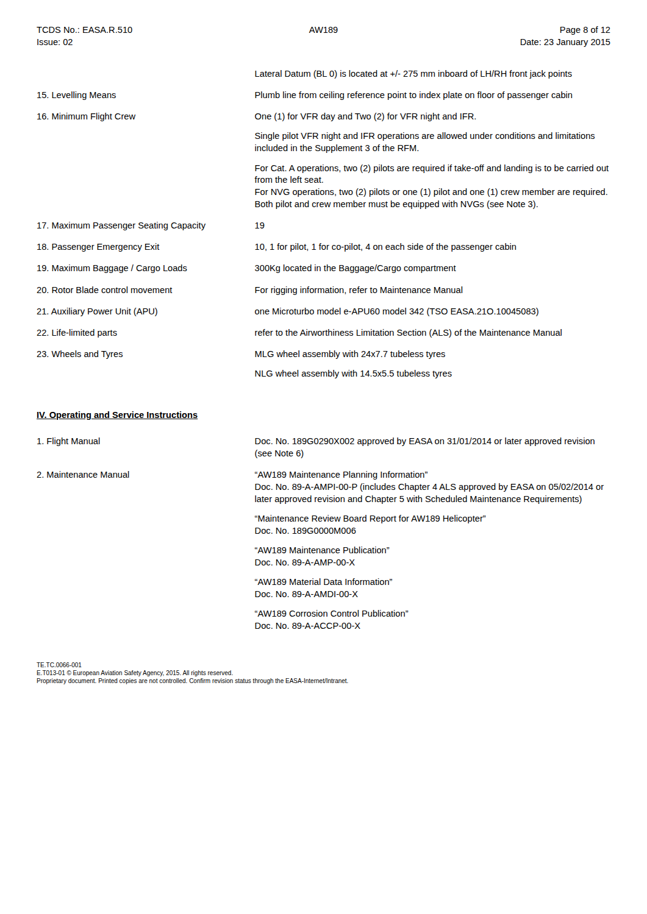TCDS No.: EASA.R.510
Issue: 02
AW189
Page 8 of 12
Date: 23 January 2015
| | Lateral Datum (BL 0) is located at +/- 275 mm inboard of LH/RH front jack points |
| 15. Levelling Means | Plumb line from ceiling reference point to index plate on floor of passenger cabin |
| 16. Minimum Flight Crew | One (1) for VFR day and Two (2) for VFR night and IFR. Single pilot VFR night and IFR operations are allowed under conditions and limitations included in the Supplement 3 of the RFM. For Cat. A operations, two (2) pilots are required if take-off and landing is to be carried out from the left seat. For NVG operations, two (2) pilots or one (1) pilot and one (1) crew member are required. Both pilot and crew member must be equipped with NVGs (see Note 3). |
| 17. Maximum Passenger Seating Capacity | 19 |
| 18. Passenger Emergency Exit | 10, 1 for pilot, 1 for co-pilot, 4 on each side of the passenger cabin |
| 19. Maximum Baggage / Cargo Loads | 300Kg located in the Baggage/Cargo compartment |
| 20. Rotor Blade control movement | For rigging information, refer to Maintenance Manual |
| 21. Auxiliary Power Unit (APU) | one Microturbo model e-APU60 model 342 (TSO EASA.21O.10045083) |
| 22. Life-limited parts | refer to the Airworthiness Limitation Section (ALS) of the Maintenance Manual |
| 23. Wheels and Tyres | MLG wheel assembly with 24x7.7 tubeless tyres NLG wheel assembly with 14.5x5.5 tubeless tyres |
IV. Operating and Service Instructions
| 1. Flight Manual | Doc. No. 189G0290X002 approved by EASA on 31/01/2014 or later approved revision (see Note 6) |
| 2. Maintenance Manual | “AW189 Maintenance Planning Information” Doc. No. 89-A-AMPI-00-P (includes Chapter 4 ALS approved by EASA on 05/02/2014 or later approved revision and Chapter 5 with Scheduled Maintenance Requirements) “Maintenance Review Board Report for AW189 Helicopter” Doc. No. 189G0000M006 “AW189 Maintenance Publication” Doc. No. 89-A-AMP-00-X “AW189 Material Data Information” Doc. No. 89-A-AMDI-00-X “AW189 Corrosion Control Publication” Doc. No. 89-A-ACCP-00-X |
TE.TC.0066-001
E.T013-01 © European Aviation Safety Agency, 2015. All rights reserved.
Proprietary document. Printed copies are not controlled. Confirm revision status through the EASA-Internet/Intranet.